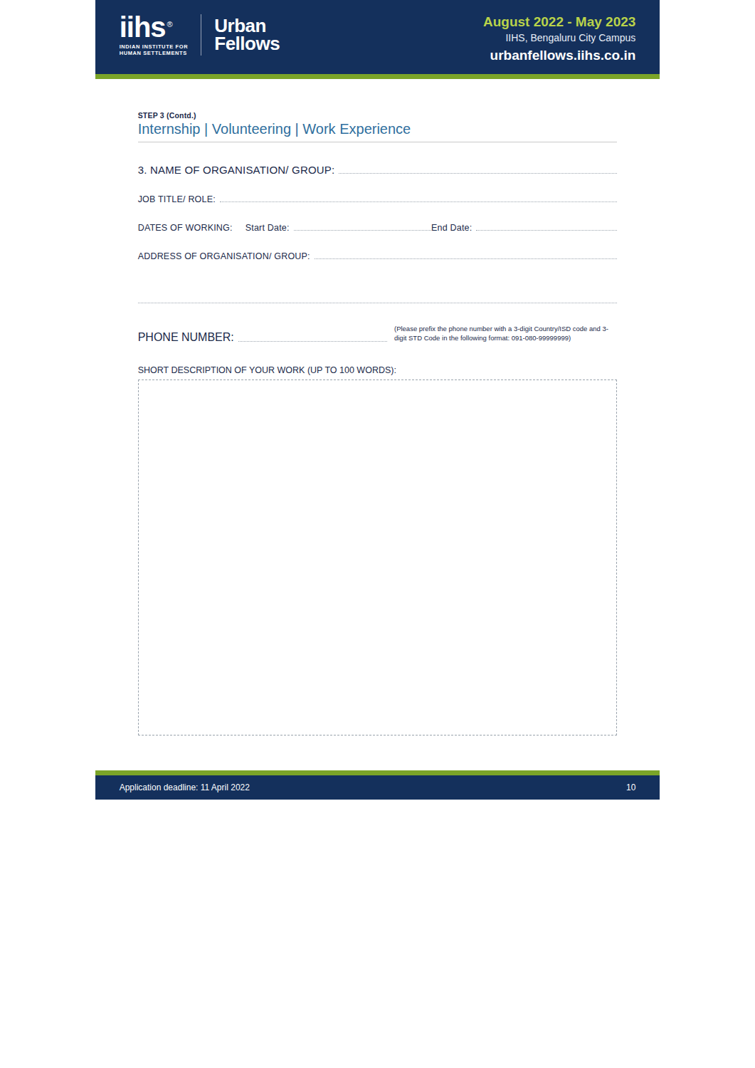iihs®
INDIAN INSTITUTE FOR
HUMAN SETTLEMENTS
Urban
Fellows
August 2022 - May 2023
IIHS, Bengaluru City Campus
urbanfellows.iihs.co.in
STEP 3 (Contd.)
Internship | Volunteering | Work Experience
3. NAME OF ORGANISATION/ GROUP:
JOB TITLE/ ROLE:
DATES OF WORKING: Start Date: End Date:
ADDRESS OF ORGANISATION/ GROUP:
PHONE NUMBER:
(Please prefix the phone number with a 3-digit Country/ISD code and 3-digit STD Code in the following format: 091-080-99999999)
SHORT DESCRIPTION OF YOUR WORK (UP TO 100 WORDS):
Application deadline: 11 April 2022
10